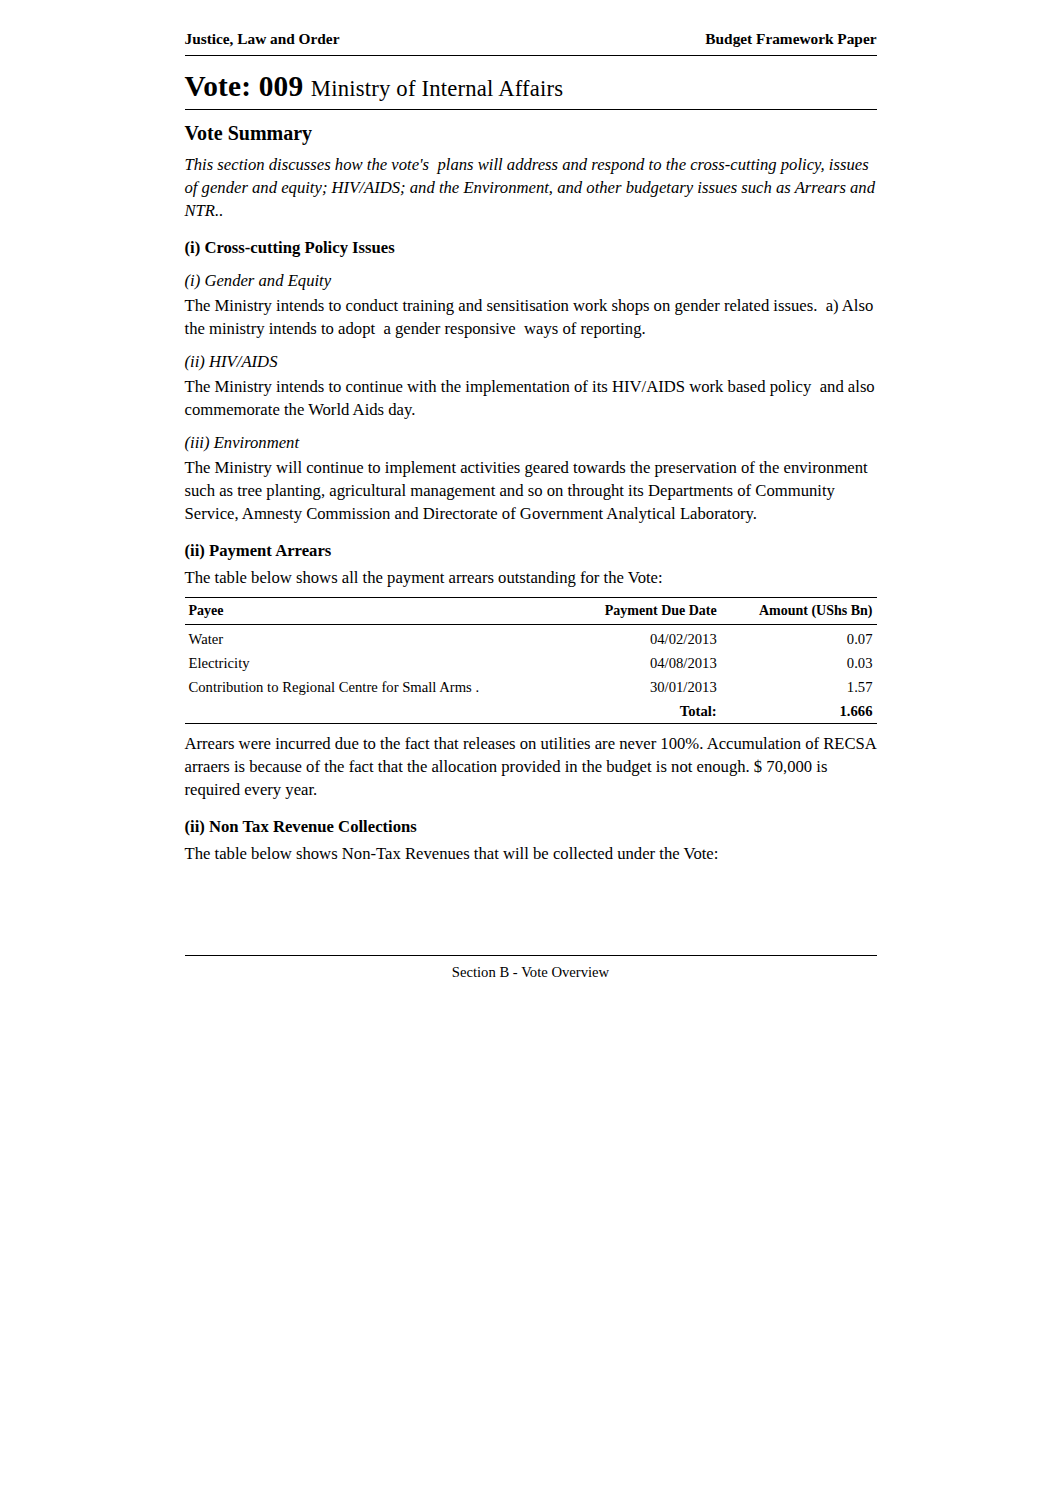Justice, Law and Order
Budget Framework Paper
Vote: 009 Ministry of Internal Affairs
Vote Summary
This section discusses how the vote's plans will address and respond to the cross-cutting policy, issues of gender and equity; HIV/AIDS; and the Environment, and other budgetary issues such as Arrears and NTR..
(i) Cross-cutting Policy Issues
(i) Gender and Equity
The Ministry intends to conduct training and sensitisation work shops on gender related issues. a) Also the ministry intends to adopt a gender responsive ways of reporting.
(ii) HIV/AIDS
The Ministry intends to continue with the implementation of its HIV/AIDS work based policy and also commemorate the World Aids day.
(iii) Environment
The Ministry will continue to implement activities geared towards the preservation of the environment such as tree planting, agricultural management and so on throught its Departments of Community Service, Amnesty Commission and Directorate of Government Analytical Laboratory.
(ii) Payment Arrears
The table below shows all the payment arrears outstanding for the Vote:
| Payee | Payment Due Date | Amount (UShs Bn) |
| --- | --- | --- |
| Water | 04/02/2013 | 0.07 |
| Electricity | 04/08/2013 | 0.03 |
| Contribution to Regional Centre for Small Arms . | 30/01/2013 | 1.57 |
| | Total: | 1.666 |
Arrears were incurred due to the fact that releases on utilities are never 100%. Accumulation of RECSA arraers is because of the fact that the allocation provided in the budget is not enough. $ 70,000 is required every year.
(ii) Non Tax Revenue Collections
The table below shows Non-Tax Revenues that will be collected under the Vote:
Section B - Vote Overview